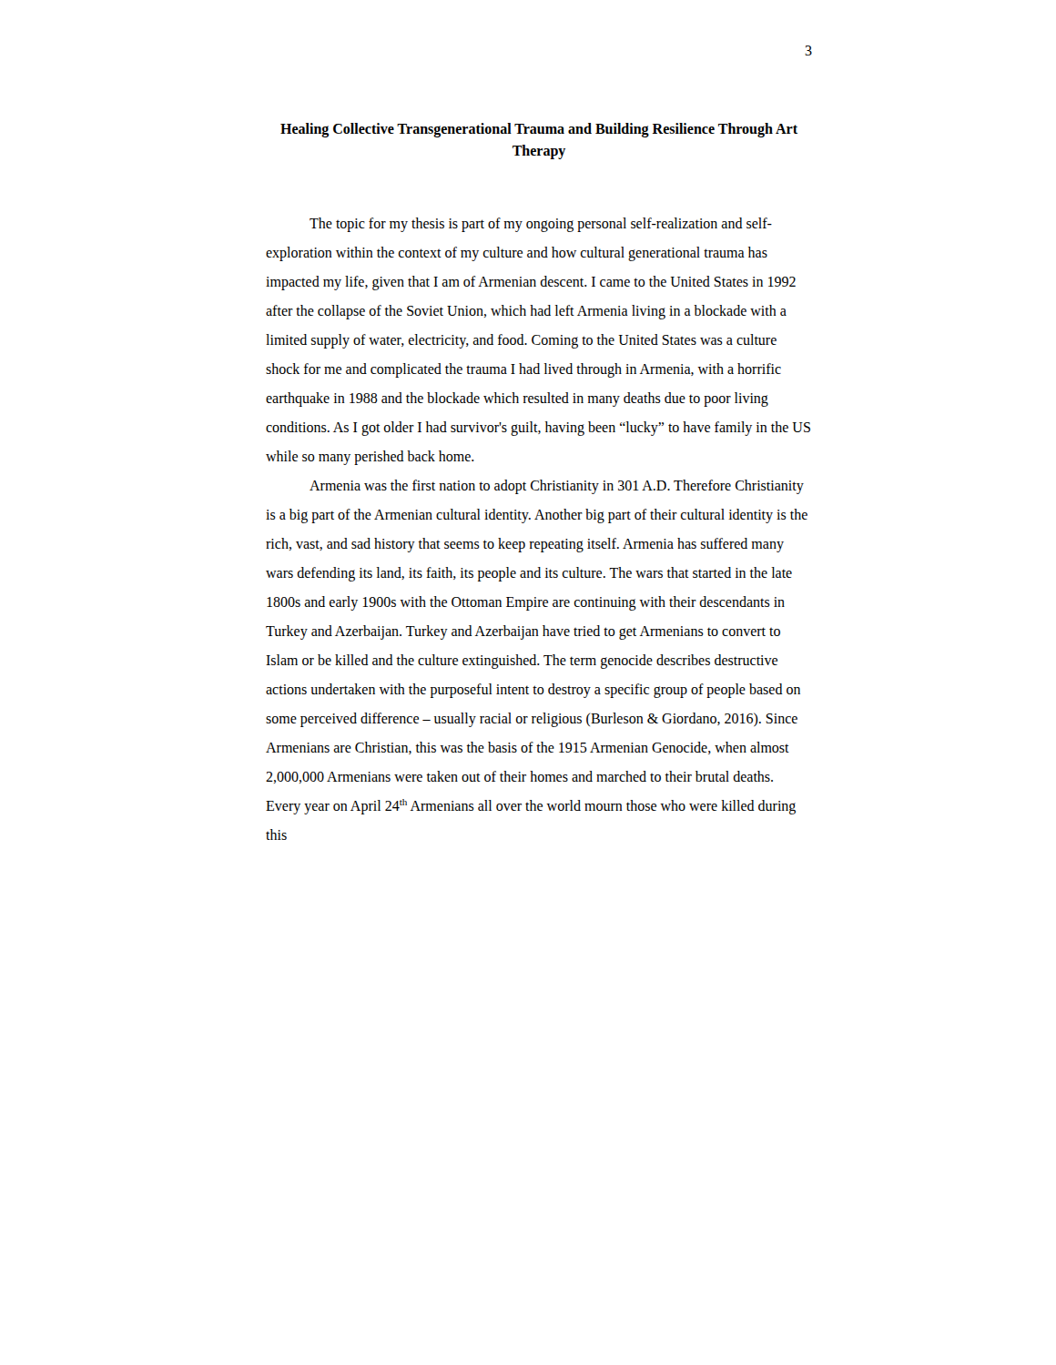3
Healing Collective Transgenerational Trauma and Building Resilience Through Art Therapy
The topic for my thesis is part of my ongoing personal self-realization and self-exploration within the context of my culture and how cultural generational trauma has impacted my life, given that I am of Armenian descent. I came to the United States in 1992 after the collapse of the Soviet Union, which had left Armenia living in a blockade with a limited supply of water, electricity, and food. Coming to the United States was a culture shock for me and complicated the trauma I had lived through in Armenia, with a horrific earthquake in 1988 and the blockade which resulted in many deaths due to poor living conditions. As I got older I had survivor's guilt, having been “lucky” to have family in the US while so many perished back home.
Armenia was the first nation to adopt Christianity in 301 A.D. Therefore Christianity is a big part of the Armenian cultural identity. Another big part of their cultural identity is the rich, vast, and sad history that seems to keep repeating itself. Armenia has suffered many wars defending its land, its faith, its people and its culture. The wars that started in the late 1800s and early 1900s with the Ottoman Empire are continuing with their descendants in Turkey and Azerbaijan. Turkey and Azerbaijan have tried to get Armenians to convert to Islam or be killed and the culture extinguished. The term genocide describes destructive actions undertaken with the purposeful intent to destroy a specific group of people based on some perceived difference – usually racial or religious (Burleson & Giordano, 2016). Since Armenians are Christian, this was the basis of the 1915 Armenian Genocide, when almost 2,000,000 Armenians were taken out of their homes and marched to their brutal deaths. Every year on April 24th Armenians all over the world mourn those who were killed during this